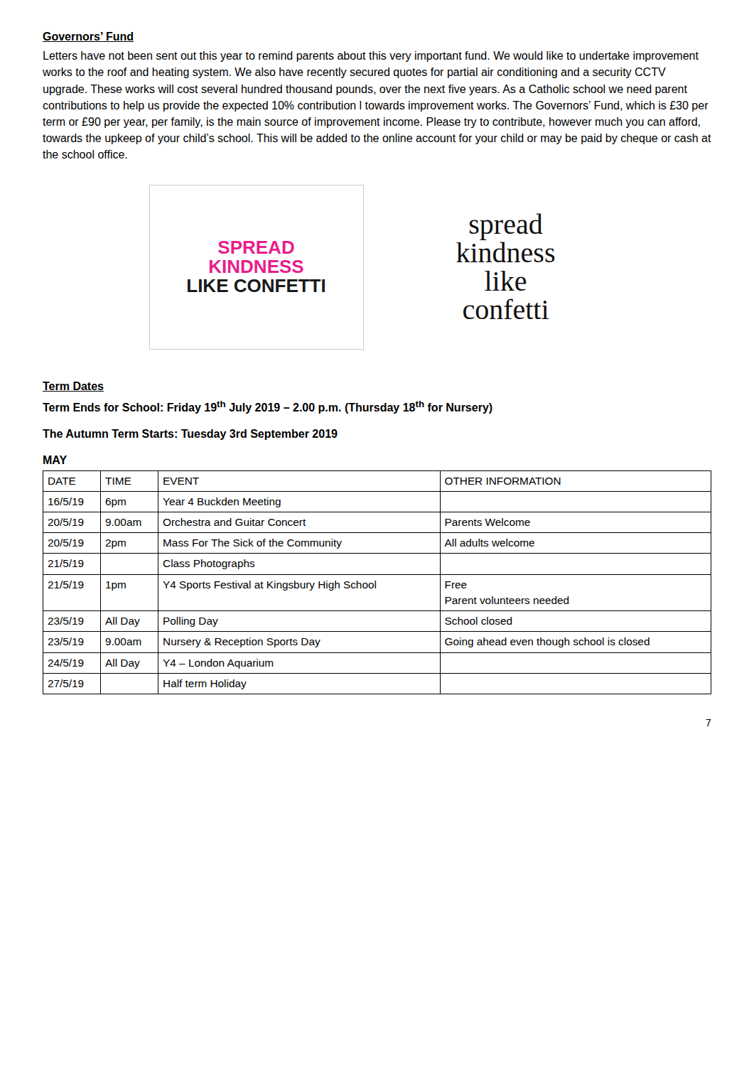Governors’ Fund
Letters have not been sent out this year to remind parents about this very important fund. We would like to undertake improvement works to the roof and heating system. We also have recently secured quotes for partial air conditioning and a security CCTV upgrade. These works will cost several hundred thousand pounds, over the next five years. As a Catholic school we need parent contributions to help us provide the expected 10% contribution l towards improvement works. The Governors’ Fund, which is £30 per term or £90 per year, per family, is the main source of improvement income. Please try to contribute, however much you can afford, towards the upkeep of your child’s school. This will be added to the online account for your child or may be paid by cheque or cash at the school office.
SPREAD
KINDNESS
LIKE CONFETTI
spread
kindness
like
confetti
Term Dates
Term Ends for School: Friday 19th July 2019 – 2.00 p.m. (Thursday 18th for Nursery)
The Autumn Term Starts: Tuesday 3rd September 2019
MAY
| DATE | TIME | EVENT | OTHER INFORMATION |
| --- | --- | --- | --- |
| 16/5/19 | 6pm | Year 4 Buckden Meeting | |
| 20/5/19 | 9.00am | Orchestra and Guitar Concert | Parents Welcome |
| 20/5/19 | 2pm | Mass For The Sick of the Community | All adults welcome |
| 21/5/19 | | Class Photographs | |
| 21/5/19 | 1pm | Y4 Sports Festival at Kingsbury High School | Free Parent volunteers needed |
| 23/5/19 | All Day | Polling Day | School closed |
| 23/5/19 | 9.00am | Nursery & Reception Sports Day | Going ahead even though school is closed |
| 24/5/19 | All Day | Y4 – London Aquarium | |
| 27/5/19 | | Half term Holiday | |
7